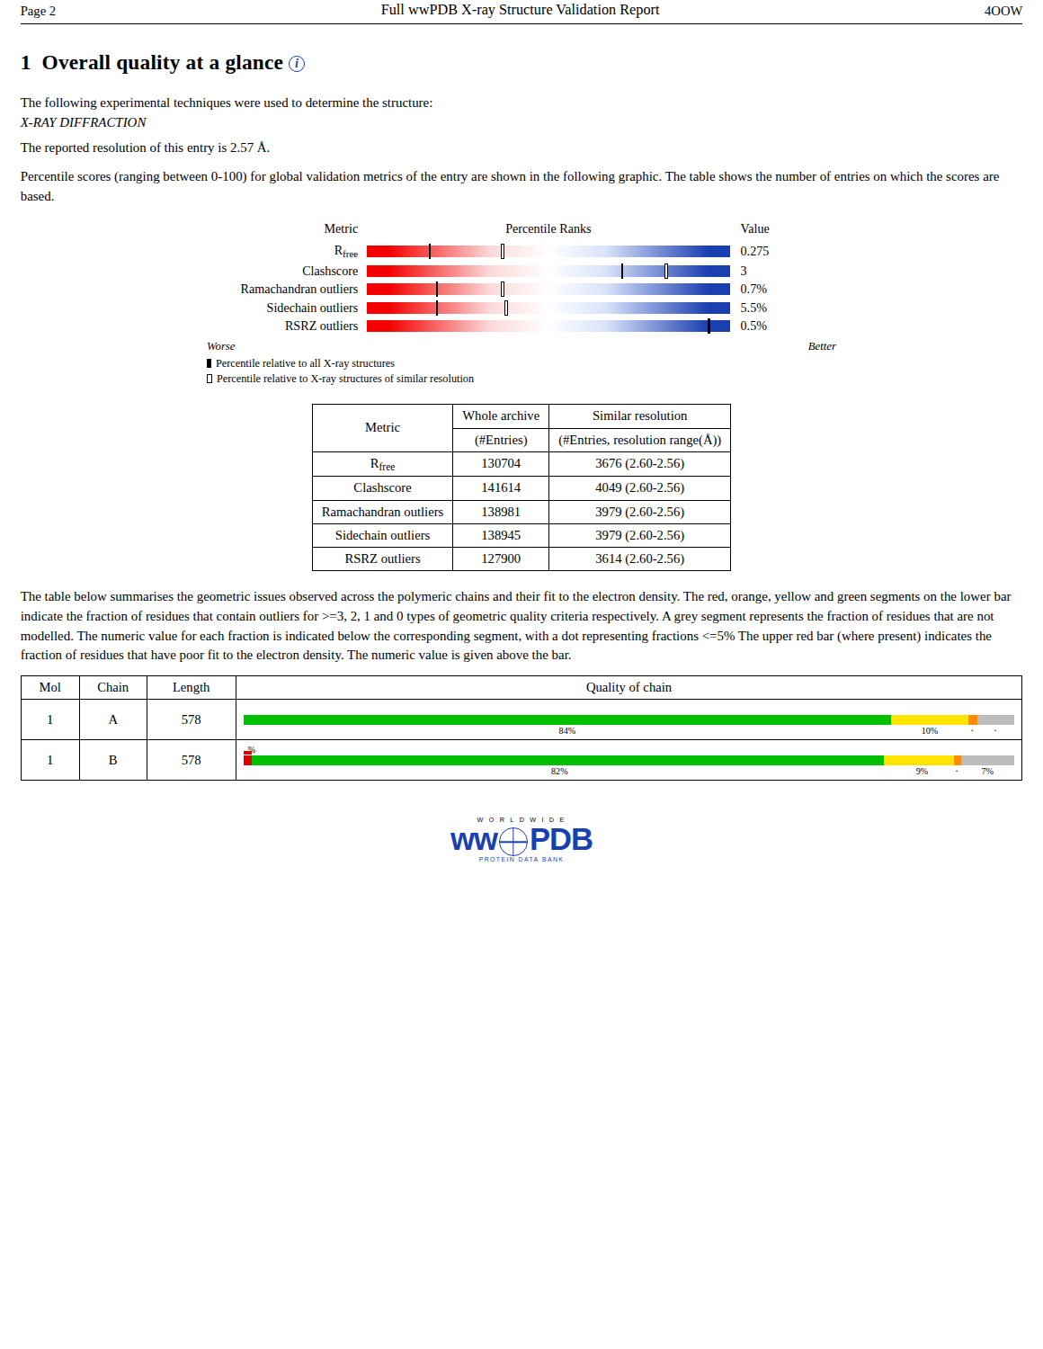Page 2
Full wwPDB X-ray Structure Validation Report
4OOW
1 Overall quality at a glance i
The following experimental techniques were used to determine the structure:
X-RAY DIFFRACTION
The reported resolution of this entry is 2.57 Å.
Percentile scores (ranging between 0-100) for global validation metrics of the entry are shown in the following graphic. The table shows the number of entries on which the scores are based.
| Metric | Percentile Ranks | Value |
| --- | --- | --- |
| R free | | 0.275 |
| Clashscore | | 3 |
| Ramachandran outliers | | 0.7% |
| Sidechain outliers | | 5.5% |
| RSRZ outliers | | 0.5% |
Worse Better
Percentile relative to all X-ray structures Percentile relative to X-ray structures of similar resolution
| Metric | Whole archive | Similar resolution |
| --- | --- | --- |
| (#Entries) | (#Entries, resolution range(Å)) |
| R free | 130704 | 3676 (2.60-2.56) |
| Clashscore | 141614 | 4049 (2.60-2.56) |
| Ramachandran outliers | 138981 | 3979 (2.60-2.56) |
| Sidechain outliers | 138945 | 3979 (2.60-2.56) |
| RSRZ outliers | 127900 | 3614 (2.60-2.56) |
The table below summarises the geometric issues observed across the polymeric chains and their fit to the electron density. The red, orange, yellow and green segments on the lower bar indicate the fraction of residues that contain outliers for >=3, 2, 1 and 0 types of geometric quality criteria respectively. A grey segment represents the fraction of residues that are not modelled. The numeric value for each fraction is indicated below the corresponding segment, with a dot representing fractions <=5% The upper red bar (where present) indicates the fraction of residues that have poor fit to the electron density. The numeric value is given above the bar.
| Mol | Chain | Length | Quality of chain |
| --- | --- | --- | --- |
| 1 | A | 578 | 84% 10% · · |
| 1 | B | 578 | % 82% 9% · 7% |
W O R L D W I D E
ww PDB
PROTEIN DATA BANK